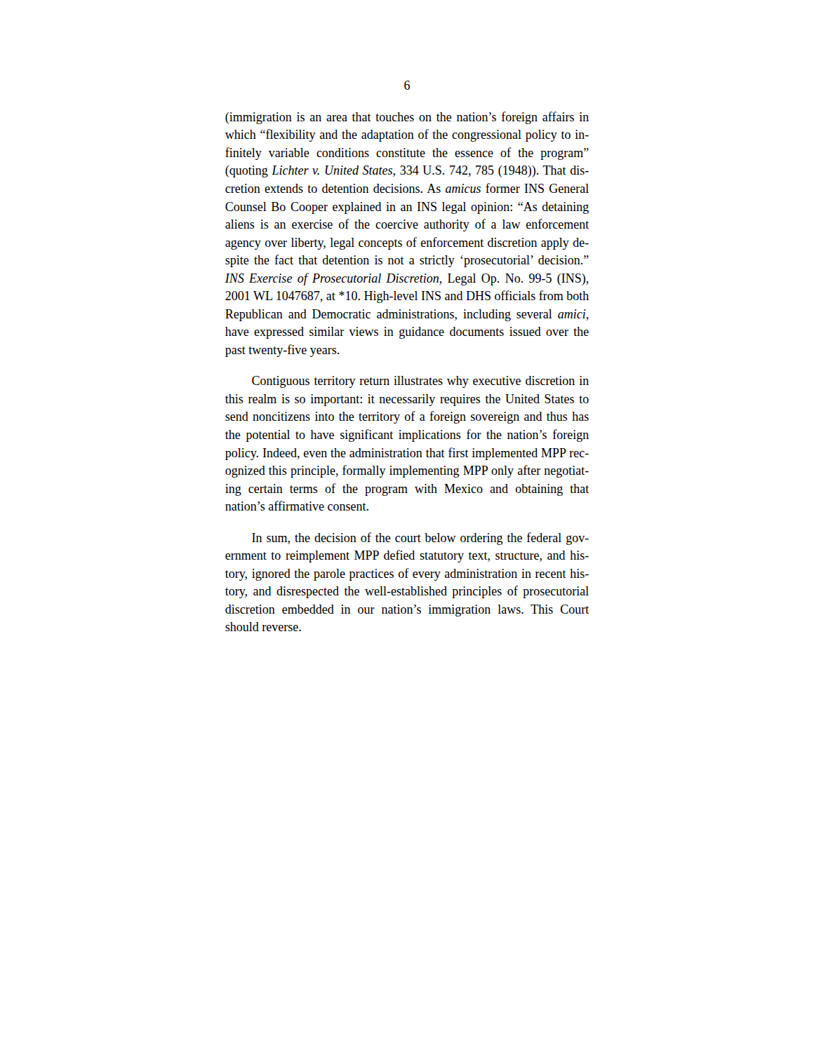6
(immigration is an area that touches on the nation’s foreign affairs in which “flexibility and the adaptation of the congressional policy to infinitely variable conditions constitute the essence of the program” (quoting Lichter v. United States, 334 U.S. 742, 785 (1948)). That discretion extends to detention decisions. As amicus former INS General Counsel Bo Cooper explained in an INS legal opinion: “As detaining aliens is an exercise of the coercive authority of a law enforcement agency over liberty, legal concepts of enforcement discretion apply despite the fact that detention is not a strictly ‘prosecutorial’ decision.” INS Exercise of Prosecutorial Discretion, Legal Op. No. 99-5 (INS), 2001 WL 1047687, at *10. High-level INS and DHS officials from both Republican and Democratic administrations, including several amici, have expressed similar views in guidance documents issued over the past twenty-five years.
Contiguous territory return illustrates why executive discretion in this realm is so important: it necessarily requires the United States to send noncitizens into the territory of a foreign sovereign and thus has the potential to have significant implications for the nation’s foreign policy. Indeed, even the administration that first implemented MPP recognized this principle, formally implementing MPP only after negotiating certain terms of the program with Mexico and obtaining that nation’s affirmative consent.
In sum, the decision of the court below ordering the federal government to reimplement MPP defied statutory text, structure, and history, ignored the parole practices of every administration in recent history, and disrespected the well-established principles of prosecutorial discretion embedded in our nation’s immigration laws. This Court should reverse.